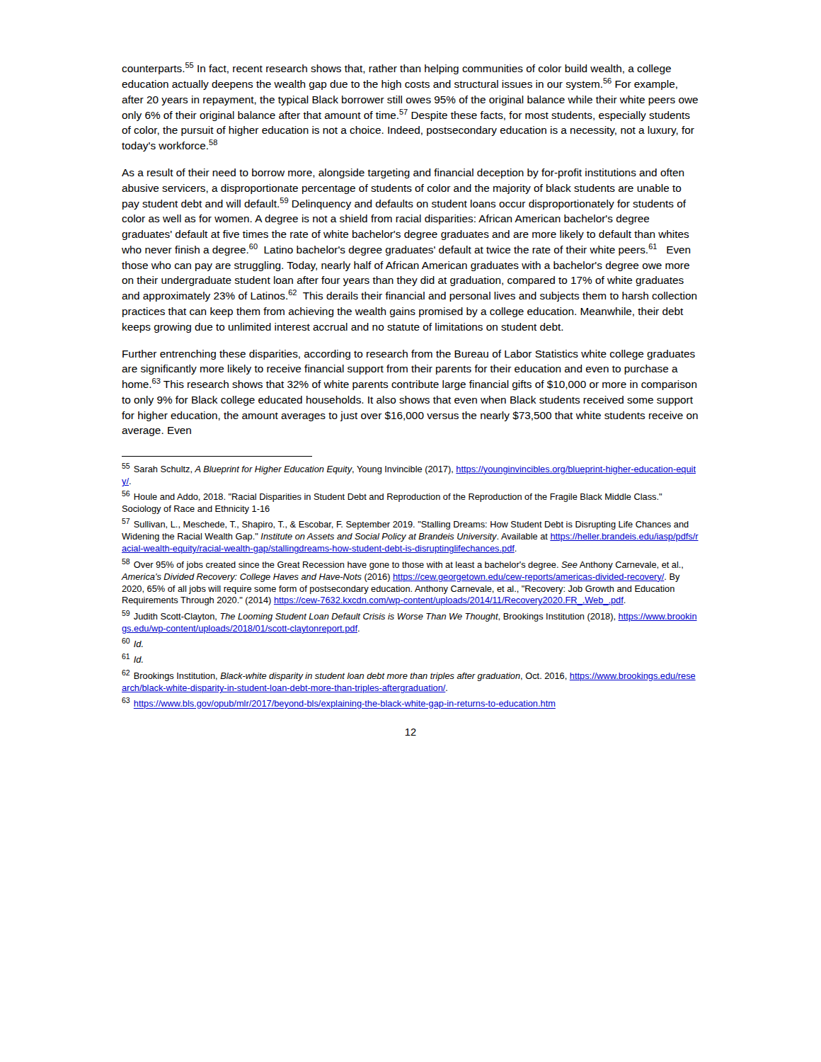counterparts.55 In fact, recent research shows that, rather than helping communities of color build wealth, a college education actually deepens the wealth gap due to the high costs and structural issues in our system.56 For example, after 20 years in repayment, the typical Black borrower still owes 95% of the original balance while their white peers owe only 6% of their original balance after that amount of time.57 Despite these facts, for most students, especially students of color, the pursuit of higher education is not a choice. Indeed, postsecondary education is a necessity, not a luxury, for today's workforce.58
As a result of their need to borrow more, alongside targeting and financial deception by for-profit institutions and often abusive servicers, a disproportionate percentage of students of color and the majority of black students are unable to pay student debt and will default.59 Delinquency and defaults on student loans occur disproportionately for students of color as well as for women. A degree is not a shield from racial disparities: African American bachelor's degree graduates' default at five times the rate of white bachelor's degree graduates and are more likely to default than whites who never finish a degree.60 Latino bachelor's degree graduates' default at twice the rate of their white peers.61 Even those who can pay are struggling. Today, nearly half of African American graduates with a bachelor's degree owe more on their undergraduate student loan after four years than they did at graduation, compared to 17% of white graduates and approximately 23% of Latinos.62 This derails their financial and personal lives and subjects them to harsh collection practices that can keep them from achieving the wealth gains promised by a college education. Meanwhile, their debt keeps growing due to unlimited interest accrual and no statute of limitations on student debt.
Further entrenching these disparities, according to research from the Bureau of Labor Statistics white college graduates are significantly more likely to receive financial support from their parents for their education and even to purchase a home.63 This research shows that 32% of white parents contribute large financial gifts of $10,000 or more in comparison to only 9% for Black college educated households. It also shows that even when Black students received some support for higher education, the amount averages to just over $16,000 versus the nearly $73,500 that white students receive on average. Even
55 Sarah Schultz, A Blueprint for Higher Education Equity, Young Invincible (2017), https://younginvincibles.org/blueprint-higher-education-equity/.
56 Houle and Addo, 2018. "Racial Disparities in Student Debt and Reproduction of the Reproduction of the Fragile Black Middle Class." Sociology of Race and Ethnicity 1-16
57 Sullivan, L., Meschede, T., Shapiro, T., & Escobar, F. September 2019. "Stalling Dreams: How Student Debt is Disrupting Life Chances and Widening the Racial Wealth Gap." Institute on Assets and Social Policy at Brandeis University. Available at https://heller.brandeis.edu/iasp/pdfs/racial-wealth-equity/racial-wealth-gap/stallingdreams-how-student-debt-is-disruptinglifechances.pdf.
58 Over 95% of jobs created since the Great Recession have gone to those with at least a bachelor's degree. See Anthony Carnevale, et al., America's Divided Recovery: College Haves and Have-Nots (2016) https://cew.georgetown.edu/cew-reports/americas-divided-recovery/. By 2020, 65% of all jobs will require some form of postsecondary education. Anthony Carnevale, et al., "Recovery: Job Growth and Education Requirements Through 2020." (2014) https://cew-7632.kxcdn.com/wp-content/uploads/2014/11/Recovery2020.FR_.Web_.pdf.
59 Judith Scott-Clayton, The Looming Student Loan Default Crisis is Worse Than We Thought, Brookings Institution (2018), https://www.brookings.edu/wp-content/uploads/2018/01/scott-claytonreport.pdf.
60 Id.
61 Id.
62 Brookings Institution, Black-white disparity in student loan debt more than triples after graduation, Oct. 2016, https://www.brookings.edu/research/black-white-disparity-in-student-loan-debt-more-than-triples-aftergraduation/.
63 https://www.bls.gov/opub/mlr/2017/beyond-bls/explaining-the-black-white-gap-in-returns-to-education.htm
12